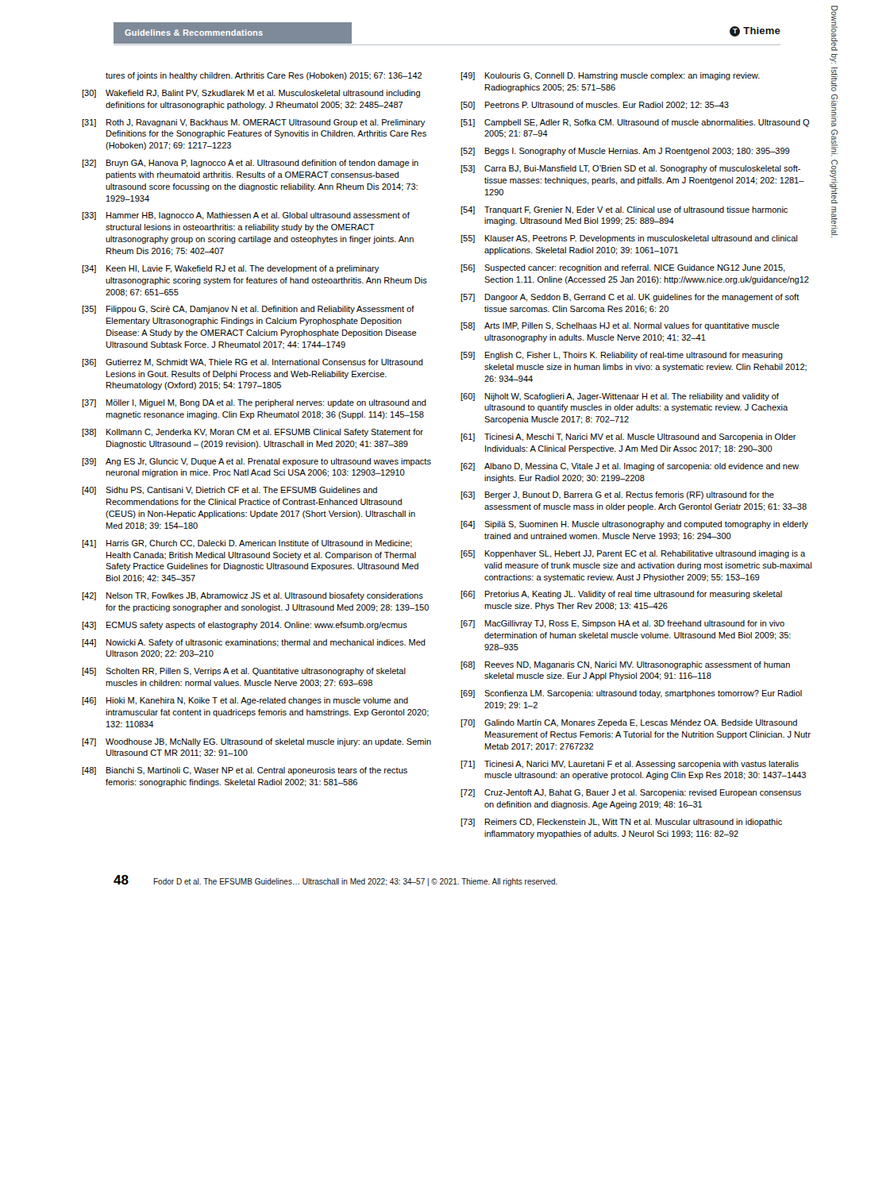Guidelines & Recommendations
TThieme
tures of joints in healthy children. Arthritis Care Res (Hoboken) 2015; 67: 136–142
[30] Wakefield RJ, Balint PV, Szkudlarek M et al. Musculoskeletal ultrasound including definitions for ultrasonographic pathology. J Rheumatol 2005; 32: 2485–2487
[31] Roth J, Ravagnani V, Backhaus M. OMERACT Ultrasound Group et al. Preliminary Definitions for the Sonographic Features of Synovitis in Children. Arthritis Care Res (Hoboken) 2017; 69: 1217–1223
[32] Bruyn GA, Hanova P, Iagnocco A et al. Ultrasound definition of tendon damage in patients with rheumatoid arthritis. Results of a OMERACT consensus-based ultrasound score focussing on the diagnostic reliability. Ann Rheum Dis 2014; 73: 1929–1934
[33] Hammer HB, Iagnocco A, Mathiessen A et al. Global ultrasound assessment of structural lesions in osteoarthritis: a reliability study by the OMERACT ultrasonography group on scoring cartilage and osteophytes in finger joints. Ann Rheum Dis 2016; 75: 402–407
[34] Keen HI, Lavie F, Wakefield RJ et al. The development of a preliminary ultrasonographic scoring system for features of hand osteoarthritis. Ann Rheum Dis 2008; 67: 651–655
[35] Filippou G, Scirè CA, Damjanov N et al. Definition and Reliability Assessment of Elementary Ultrasonographic Findings in Calcium Pyrophosphate Deposition Disease: A Study by the OMERACT Calcium Pyrophosphate Deposition Disease Ultrasound Subtask Force. J Rheumatol 2017; 44: 1744–1749
[36] Gutierrez M, Schmidt WA, Thiele RG et al. International Consensus for Ultrasound Lesions in Gout. Results of Delphi Process and Web-Reliability Exercise. Rheumatology (Oxford) 2015; 54: 1797–1805
[37] Möller I, Miguel M, Bong DA et al. The peripheral nerves: update on ultrasound and magnetic resonance imaging. Clin Exp Rheumatol 2018; 36 (Suppl. 114): 145–158
[38] Kollmann C, Jenderka KV, Moran CM et al. EFSUMB Clinical Safety Statement for Diagnostic Ultrasound – (2019 revision). Ultraschall in Med 2020; 41: 387–389
[39] Ang ES Jr, Gluncic V, Duque A et al. Prenatal exposure to ultrasound waves impacts neuronal migration in mice. Proc Natl Acad Sci USA 2006; 103: 12903–12910
[40] Sidhu PS, Cantisani V, Dietrich CF et al. The EFSUMB Guidelines and Recommendations for the Clinical Practice of Contrast-Enhanced Ultrasound (CEUS) in Non-Hepatic Applications: Update 2017 (Short Version). Ultraschall in Med 2018; 39: 154–180
[41] Harris GR, Church CC, Dalecki D. American Institute of Ultrasound in Medicine; Health Canada; British Medical Ultrasound Society et al. Comparison of Thermal Safety Practice Guidelines for Diagnostic Ultrasound Exposures. Ultrasound Med Biol 2016; 42: 345–357
[42] Nelson TR, Fowlkes JB, Abramowicz JS et al. Ultrasound biosafety considerations for the practicing sonographer and sonologist. J Ultrasound Med 2009; 28: 139–150
[43] ECMUS safety aspects of elastography 2014. Online: www.efsumb.org/ecmus
[44] Nowicki A. Safety of ultrasonic examinations; thermal and mechanical indices. Med Ultrason 2020; 22: 203–210
[45] Scholten RR, Pillen S, Verrips A et al. Quantitative ultrasonography of skeletal muscles in children: normal values. Muscle Nerve 2003; 27: 693–698
[46] Hioki M, Kanehira N, Koike T et al. Age-related changes in muscle volume and intramuscular fat content in quadriceps femoris and hamstrings. Exp Gerontol 2020; 132: 110834
[47] Woodhouse JB, McNally EG. Ultrasound of skeletal muscle injury: an update. Semin Ultrasound CT MR 2011; 32: 91–100
[48] Bianchi S, Martinoli C, Waser NP et al. Central aponeurosis tears of the rectus femoris: sonographic findings. Skeletal Radiol 2002; 31: 581–586
[49] Koulouris G, Connell D. Hamstring muscle complex: an imaging review. Radiographics 2005; 25: 571–586
[50] Peetrons P. Ultrasound of muscles. Eur Radiol 2002; 12: 35–43
[51] Campbell SE, Adler R, Sofka CM. Ultrasound of muscle abnormalities. Ultrasound Q 2005; 21: 87–94
[52] Beggs I. Sonography of Muscle Hernias. Am J Roentgenol 2003; 180: 395–399
[53] Carra BJ, Bui-Mansfield LT, O’Brien SD et al. Sonography of musculoskeletal soft-tissue masses: techniques, pearls, and pitfalls. Am J Roentgenol 2014; 202: 1281–1290
[54] Tranquart F, Grenier N, Eder V et al. Clinical use of ultrasound tissue harmonic imaging. Ultrasound Med Biol 1999; 25: 889–894
[55] Klauser AS, Peetrons P. Developments in musculoskeletal ultrasound and clinical applications. Skeletal Radiol 2010; 39: 1061–1071
[56] Suspected cancer: recognition and referral. NICE Guidance NG12 June 2015, Section 1.11. Online (Accessed 25 Jan 2016): http://www.nice.org.uk/guidance/ng12
[57] Dangoor A, Seddon B, Gerrand C et al. UK guidelines for the management of soft tissue sarcomas. Clin Sarcoma Res 2016; 6: 20
[58] Arts IMP, Pillen S, Schelhaas HJ et al. Normal values for quantitative muscle ultrasonography in adults. Muscle Nerve 2010; 41: 32–41
[59] English C, Fisher L, Thoirs K. Reliability of real-time ultrasound for measuring skeletal muscle size in human limbs in vivo: a systematic review. Clin Rehabil 2012; 26: 934–944
[60] Nijholt W, Scafoglieri A, Jager-Wittenaar H et al. The reliability and validity of ultrasound to quantify muscles in older adults: a systematic review. J Cachexia Sarcopenia Muscle 2017; 8: 702–712
[61] Ticinesi A, Meschi T, Narici MV et al. Muscle Ultrasound and Sarcopenia in Older Individuals: A Clinical Perspective. J Am Med Dir Assoc 2017; 18: 290–300
[62] Albano D, Messina C, Vitale J et al. Imaging of sarcopenia: old evidence and new insights. Eur Radiol 2020; 30: 2199–2208
[63] Berger J, Bunout D, Barrera G et al. Rectus femoris (RF) ultrasound for the assessment of muscle mass in older people. Arch Gerontol Geriatr 2015; 61: 33–38
[64] Sipilä S, Suominen H. Muscle ultrasonography and computed tomography in elderly trained and untrained women. Muscle Nerve 1993; 16: 294–300
[65] Koppenhaver SL, Hebert JJ, Parent EC et al. Rehabilitative ultrasound imaging is a valid measure of trunk muscle size and activation during most isometric sub-maximal contractions: a systematic review. Aust J Physiother 2009; 55: 153–169
[66] Pretorius A, Keating JL. Validity of real time ultrasound for measuring skeletal muscle size. Phys Ther Rev 2008; 13: 415–426
[67] MacGillivray TJ, Ross E, Simpson HA et al. 3D freehand ultrasound for in vivo determination of human skeletal muscle volume. Ultrasound Med Biol 2009; 35: 928–935
[68] Reeves ND, Maganaris CN, Narici MV. Ultrasonographic assessment of human skeletal muscle size. Eur J Appl Physiol 2004; 91: 116–118
[69] Sconfienza LM. Sarcopenia: ultrasound today, smartphones tomorrow? Eur Radiol 2019; 29: 1–2
[70] Galindo Martín CA, Monares Zepeda E, Lescas Méndez OA. Bedside Ultrasound Measurement of Rectus Femoris: A Tutorial for the Nutrition Support Clinician. J Nutr Metab 2017; 2017: 2767232
[71] Ticinesi A, Narici MV, Lauretani F et al. Assessing sarcopenia with vastus lateralis muscle ultrasound: an operative protocol. Aging Clin Exp Res 2018; 30: 1437–1443
[72] Cruz-Jentoft AJ, Bahat G, Bauer J et al. Sarcopenia: revised European consensus on definition and diagnosis. Age Ageing 2019; 48: 16–31
[73] Reimers CD, Fleckenstein JL, Witt TN et al. Muscular ultrasound in idiopathic inflammatory myopathies of adults. J Neurol Sci 1993; 116: 82–92
Downloaded by: Istituto Giannina Gaslini. Copyrighted material.
48
Fodor D et al. The EFSUMB Guidelines… Ultraschall in Med 2022; 43: 34–57 | © 2021. Thieme. All rights reserved.